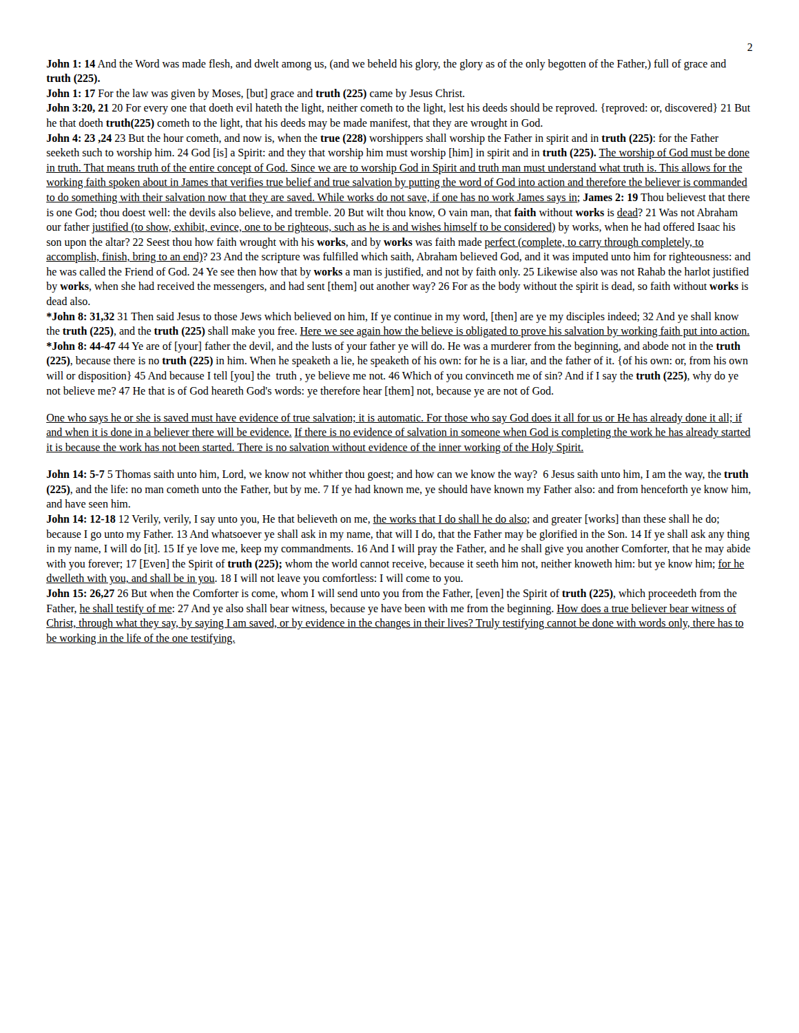2
John 1: 14 And the Word was made flesh, and dwelt among us, (and we beheld his glory, the glory as of the only begotten of the Father,) full of grace and truth (225).
John 1: 17 For the law was given by Moses, [but] grace and truth (225) came by Jesus Christ.
John 3:20, 21 20 For every one that doeth evil hateth the light, neither cometh to the light, lest his deeds should be reproved. {reproved: or, discovered} 21 But he that doeth truth(225) cometh to the light, that his deeds may be made manifest, that they are wrought in God.
John 4: 23 ,24 23 But the hour cometh, and now is, when the true (228) worshippers shall worship the Father in spirit and in truth (225): for the Father seeketh such to worship him. 24 God [is] a Spirit: and they that worship him must worship [him] in spirit and in truth (225). The worship of God must be done in truth. That means truth of the entire concept of God. Since we are to worship God in Spirit and truth man must understand what truth is. This allows for the working faith spoken about in James that verifies true belief and true salvation by putting the word of God into action and therefore the believer is commanded to do something with their salvation now that they are saved. While works do not save, if one has no work James says in; James 2: 19 Thou believest that there is one God; thou doest well: the devils also believe, and tremble. 20 But wilt thou know, O vain man, that faith without works is dead? 21 Was not Abraham our father justified (to show, exhibit, evince, one to be righteous, such as he is and wishes himself to be considered) by works, when he had offered Isaac his son upon the altar? 22 Seest thou how faith wrought with his works, and by works was faith made perfect (complete, to carry through completely, to accomplish, finish, bring to an end)? 23 And the scripture was fulfilled which saith, Abraham believed God, and it was imputed unto him for righteousness: and he was called the Friend of God. 24 Ye see then how that by works a man is justified, and not by faith only. 25 Likewise also was not Rahab the harlot justified by works, when she had received the messengers, and had sent [them] out another way? 26 For as the body without the spirit is dead, so faith without works is dead also.
*John 8: 31,32 31 Then said Jesus to those Jews which believed on him, If ye continue in my word, [then] are ye my disciples indeed; 32 And ye shall know the truth (225), and the truth (225) shall make you free. Here we see again how the believe is obligated to prove his salvation by working faith put into action.
*John 8: 44-47 44 Ye are of [your] father the devil, and the lusts of your father ye will do. He was a murderer from the beginning, and abode not in the truth (225), because there is no truth (225) in him. When he speaketh a lie, he speaketh of his own: for he is a liar, and the father of it. {of his own: or, from his own will or disposition} 45 And because I tell [you] the truth , ye believe me not. 46 Which of you convinceth me of sin? And if I say the truth (225), why do ye not believe me? 47 He that is of God heareth God's words: ye therefore hear [them] not, because ye are not of God.
One who says he or she is saved must have evidence of true salvation; it is automatic. For those who say God does it all for us or He has already done it all; if and when it is done in a believer there will be evidence. If there is no evidence of salvation in someone when God is completing the work he has already started it is because the work has not been started. There is no salvation without evidence of the inner working of the Holy Spirit.
John 14: 5-7 5 Thomas saith unto him, Lord, we know not whither thou goest; and how can we know the way? 6 Jesus saith unto him, I am the way, the truth (225), and the life: no man cometh unto the Father, but by me. 7 If ye had known me, ye should have known my Father also: and from henceforth ye know him, and have seen him.
John 14: 12-18 12 Verily, verily, I say unto you, He that believeth on me, the works that I do shall he do also; and greater [works] than these shall he do; because I go unto my Father. 13 And whatsoever ye shall ask in my name, that will I do, that the Father may be glorified in the Son. 14 If ye shall ask any thing in my name, I will do [it]. 15 If ye love me, keep my commandments. 16 And I will pray the Father, and he shall give you another Comforter, that he may abide with you forever; 17 [Even] the Spirit of truth (225); whom the world cannot receive, because it seeth him not, neither knoweth him: but ye know him; for he dwelleth with you, and shall be in you. 18 I will not leave you comfortless: I will come to you.
John 15: 26,27 26 But when the Comforter is come, whom I will send unto you from the Father, [even] the Spirit of truth (225), which proceedeth from the Father, he shall testify of me: 27 And ye also shall bear witness, because ye have been with me from the beginning. How does a true believer bear witness of Christ, through what they say, by saying I am saved, or by evidence in the changes in their lives? Truly testifying cannot be done with words only, there has to be working in the life of the one testifying.